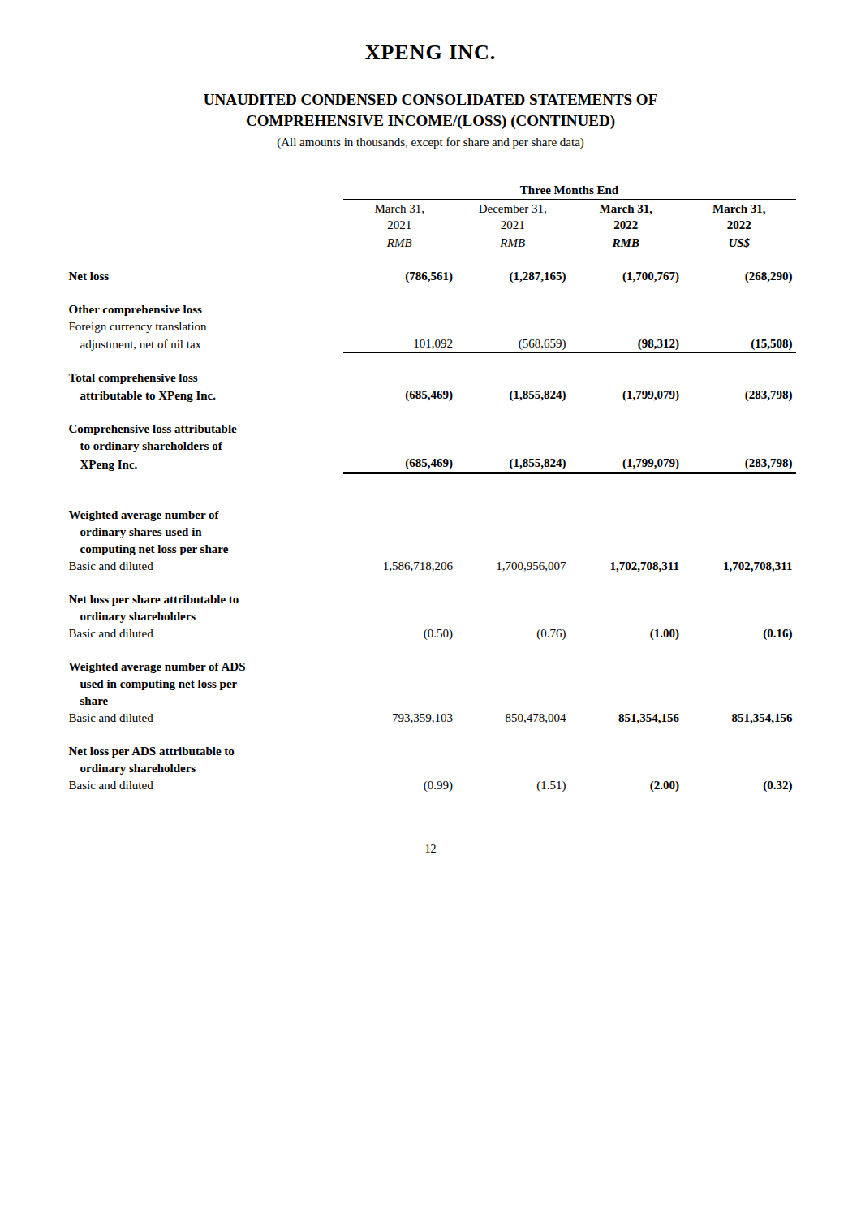XPENG INC.
UNAUDITED CONDENSED CONSOLIDATED STATEMENTS OF
COMPREHENSIVE INCOME/(LOSS) (CONTINUED)
(All amounts in thousands, except for share and per share data)
| | Three Months End |
| | March 31, 2021 | December 31, 2021 | March 31, 2022 | March 31, 2022 |
| | RMB | RMB | RMB | US$ |
| Net loss | (786,561) | (1,287,165) | (1,700,767) | (268,290) |
| Other comprehensive loss | | | | |
| Foreign currency translation | | | | |
| adjustment, net of nil tax | 101,092 | (568,659) | (98,312) | (15,508) |
| Total comprehensive loss | | | | |
| attributable to XPeng Inc. | (685,469) | (1,855,824) | (1,799,079) | (283,798) |
| Comprehensive loss attributable | | | | |
| to ordinary shareholders of | | | | |
| XPeng Inc. | (685,469) | (1,855,824) | (1,799,079) | (283,798) |
| Weighted average number of | | | | |
| ordinary shares used in | | | | |
| computing net loss per share | | | | |
| Basic and diluted | 1,586,718,206 | 1,700,956,007 | 1,702,708,311 | 1,702,708,311 |
| Net loss per share attributable to | | | | |
| ordinary shareholders | | | | |
| Basic and diluted | (0.50) | (0.76) | (1.00) | (0.16) |
| Weighted average number of ADS | | | | |
| used in computing net loss per | | | | |
| share | | | | |
| Basic and diluted | 793,359,103 | 850,478,004 | 851,354,156 | 851,354,156 |
| Net loss per ADS attributable to | | | | |
| ordinary shareholders | | | | |
| Basic and diluted | (0.99) | (1.51) | (2.00) | (0.32) |
12